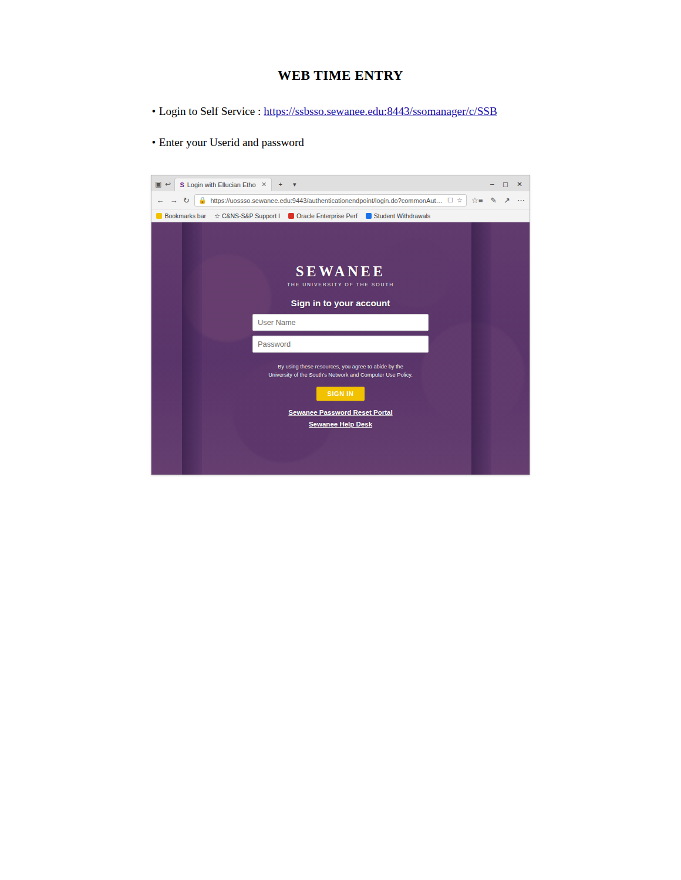WEB TIME ENTRY
•Login to Self Service : https://ssbsso.sewanee.edu:8443/ssomanager/c/SSB
•Enter your Userid and password
▣ ↩
S Login with Ellucian Etho ✕
+ ▾
– ◻ ✕
← → ↻
🔒 https://uossso.sewanee.edu:9443/authenticationendpoint/login.do?commonAuthCallerPath=%252Fc ☐ ☆
☆≡ ✎ ↗ ⋯
Bookmarks bar ☆ C&NS-S&P Support I Oracle Enterprise Perf Student Withdrawals
SEWANEE
THE UNIVERSITY OF THE SOUTH
Sign in to your account
By using these resources, you agree to abide by the
University of the South's Network and Computer Use Policy.
SIGN IN
Sewanee Password Reset Portal Sewanee Help Desk